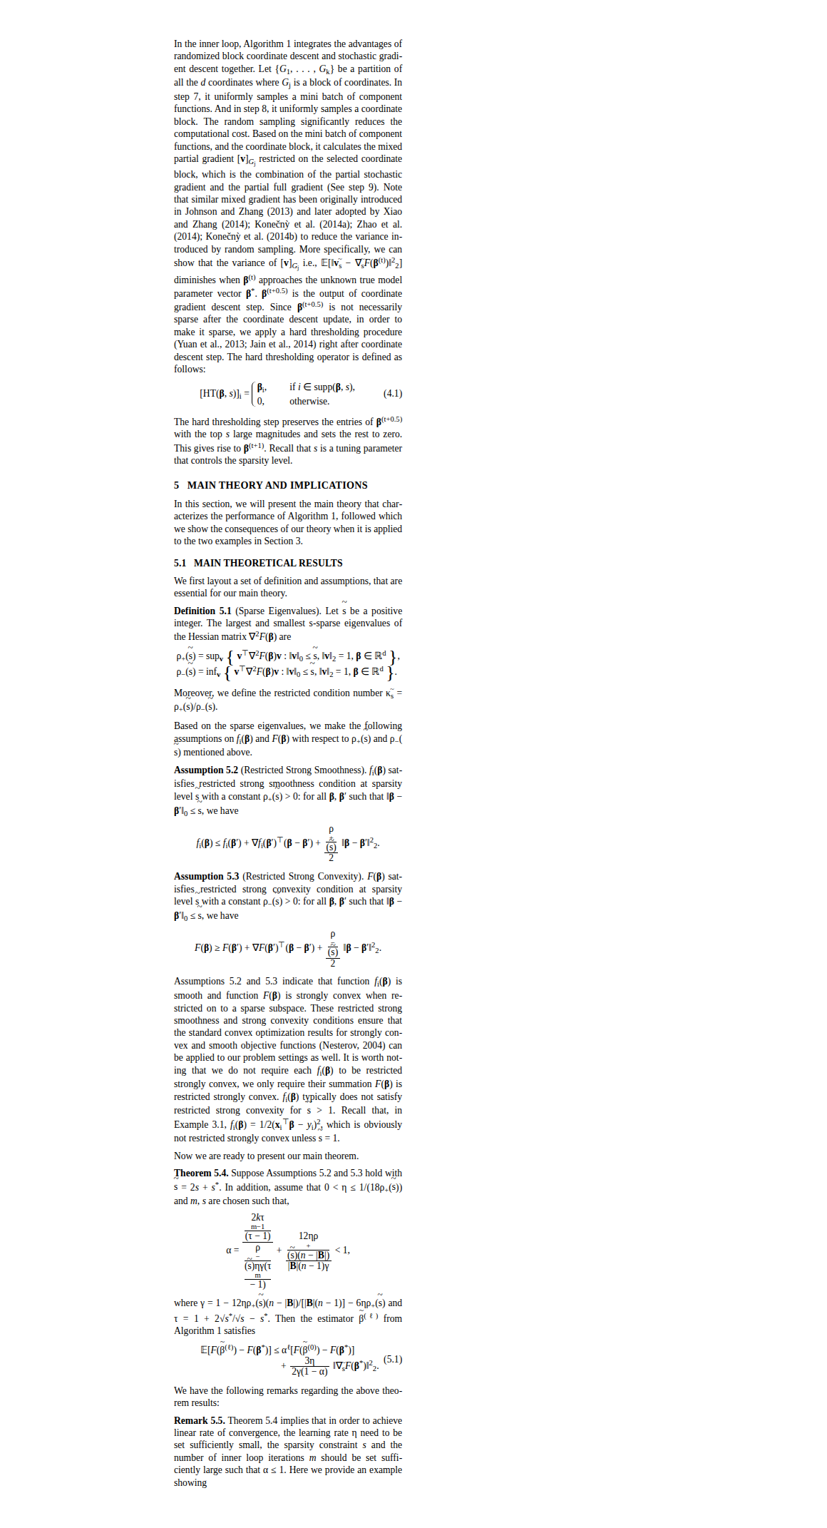In the inner loop, Algorithm 1 integrates the advantages of randomized block coordinate descent and stochastic gradient descent together. Let {G1, . . . , Gk} be a partition of all the d coordinates where Gj is a block of coordinates. In step 7, it uniformly samples a mini batch of component functions. And in step 8, it uniformly samples a coordinate block. The random sampling significantly reduces the computational cost. Based on the mini batch of component functions, and the coordinate block, it calculates the mixed partial gradient [v]Gj restricted on the selected coordinate block, which is the combination of the partial stochastic gradient and the partial full gradient (See step 9). Note that similar mixed gradient has been originally introduced in Johnson and Zhang (2013) and later adopted by Xiao and Zhang (2014); Konečnỳ et al. (2014a); Zhao et al. (2014); Konečnỳ et al. (2014b) to reduce the variance introduced by random sampling. More specifically, we can show that the variance of [v]Gj i.e., 𝔼[‖vs − ∇sF(β(t))‖22] diminishes when β(t) approaches the unknown true model parameter vector β*. β(t+0.5) is the output of coordinate gradient descent step. Since β(t+0.5) is not necessarily sparse after the coordinate descent update, in order to make it sparse, we apply a hard thresholding procedure (Yuan et al., 2013; Jain et al., 2014) right after coordinate descent step. The hard thresholding operator is defined as follows:
[HT(β, s)]i = βi, if i ∈ supp(β, s), 0, otherwise.
(4.1)
The hard thresholding step preserves the entries of β(t+0.5) with the top s large magnitudes and sets the rest to zero. This gives rise to β(t+1). Recall that s is a tuning parameter that controls the sparsity level.
5 MAIN THEORY AND IMPLICATIONS
In this section, we will present the main theory that characterizes the performance of Algorithm 1, followed which we show the consequences of our theory when it is applied to the two examples in Section 3.
5.1 MAIN THEORETICAL RESULTS
We first layout a set of definition and assumptions, that are essential for our main theory.
Definition 5.1 (Sparse Eigenvalues). Let s be a positive integer. The largest and smallest s-sparse eigenvalues of the Hessian matrix ∇2F(β) are
ρ+(s) = supv { v⊤∇2F(β)v : ‖v‖0 ≤ s, ‖v‖2 = 1, β ∈ ℝd }, ρ−(s) = infv { v⊤∇2F(β)v : ‖v‖0 ≤ s, ‖v‖2 = 1, β ∈ ℝd }.
Moreover, we define the restricted condition number κs = ρ+(s)/ρ−(s).
Based on the sparse eigenvalues, we make the following assumptions on fi(β) and F(β) with respect to ρ+(s) and ρ−(s) mentioned above.
Assumption 5.2 (Restricted Strong Smoothness). fi(β) satisfies restricted strong smoothness condition at sparsity level s with a constant ρ+(s) > 0: for all β, β′ such that ‖β − β′‖0 ≤ s, we have
fi(β) ≤ fi(β′) + ∇fi(β′)⊤(β − β′) + ρ+(s) 2 ‖β − β′‖22.
Assumption 5.3 (Restricted Strong Convexity). F(β) satisfies restricted strong convexity condition at sparsity level s with a constant ρ−(s) > 0: for all β, β′ such that ‖β − β′‖0 ≤ s, we have
F(β) ≥ F(β′) + ∇F(β′)⊤(β − β′) + ρ−(s) 2 ‖β − β′‖22.
Assumptions 5.2 and 5.3 indicate that function fi(β) is smooth and function F(β) is strongly convex when restricted on to a sparse subspace. These restricted strong smoothness and strong convexity conditions ensure that the standard convex optimization results for strongly convex and smooth objective functions (Nesterov, 2004) can be applied to our problem settings as well. It is worth noting that we do not require each fi(β) to be restricted strongly convex, we only require their summation F(β) is restricted strongly convex. fi(β) typically does not satisfy restricted strong convexity for s > 1. Recall that, in Example 3.1, fi(β) = 1/2(xi⊤β − yi)2, which is obviously not restricted strongly convex unless s = 1.
Now we are ready to present our main theorem.
Theorem 5.4. Suppose Assumptions 5.2 and 5.3 hold with s = 2s + s*. In addition, assume that 0 < η ≤ 1/(18ρ+(s)) and m, s are chosen such that,
α = 2kτm−1(τ − 1) ρ−(s)ηγ(τm − 1) + 12ηρ+(s)(n − |B|)|B|(n − 1)γ < 1,
where γ = 1 − 12ηρ+(s)(n − |B|)/[|B|(n − 1)] − 6ηρ+(s) and τ = 1 + 2√s*/√s − s*. Then the estimator β(ℓ) from Algorithm 1 satisfies
𝔼[F(β(ℓ)) − F(β*)] ≤ αℓ[F(β(0)) − F(β*)] + 3η 2γ(1 − α) ‖∇sF(β*)‖22.
(5.1)
We have the following remarks regarding the above theorem results:
Remark 5.5. Theorem 5.4 implies that in order to achieve linear rate of convergence, the learning rate η need to be set sufficiently small, the sparsity constraint s and the number of inner loop iterations m should be set sufficiently large such that α ≤ 1. Here we provide an example showing